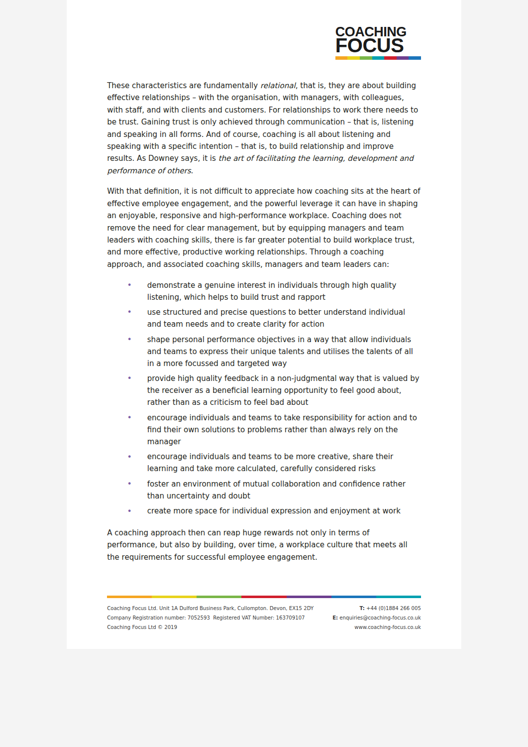COACHING
FOCUS
These characteristics are fundamentally relational, that is, they are about building effective relationships – with the organisation, with managers, with colleagues, with staff, and with clients and customers. For relationships to work there needs to be trust. Gaining trust is only achieved through communication – that is, listening and speaking in all forms. And of course, coaching is all about listening and speaking with a specific intention – that is, to build relationship and improve results. As Downey says, it is the art of facilitating the learning, development and performance of others.
With that definition, it is not difficult to appreciate how coaching sits at the heart of effective employee engagement, and the powerful leverage it can have in shaping an enjoyable, responsive and high-performance workplace. Coaching does not remove the need for clear management, but by equipping managers and team leaders with coaching skills, there is far greater potential to build workplace trust, and more effective, productive working relationships. Through a coaching approach, and associated coaching skills, managers and team leaders can:
demonstrate a genuine interest in individuals through high quality listening, which helps to build trust and rapport
use structured and precise questions to better understand individual and team needs and to create clarity for action
shape personal performance objectives in a way that allow individuals and teams to express their unique talents and utilises the talents of all in a more focussed and targeted way
provide high quality feedback in a non-judgmental way that is valued by the receiver as a beneficial learning opportunity to feel good about, rather than as a criticism to feel bad about
encourage individuals and teams to take responsibility for action and to find their own solutions to problems rather than always rely on the manager
encourage individuals and teams to be more creative, share their learning and take more calculated, carefully considered risks
foster an environment of mutual collaboration and confidence rather than uncertainty and doubt
create more space for individual expression and enjoyment at work
A coaching approach then can reap huge rewards not only in terms of performance, but also by building, over time, a workplace culture that meets all the requirements for successful employee engagement.
Coaching Focus Ltd. Unit 1A Dulford Business Park, Cullompton. Devon, EX15 2DY
Company Registration number: 7052593 Registered VAT Number: 163709107
Coaching Focus Ltd © 2019
T: +44 (0)1884 266 005
E: enquiries@coaching-focus.co.uk
www.coaching-focus.co.uk